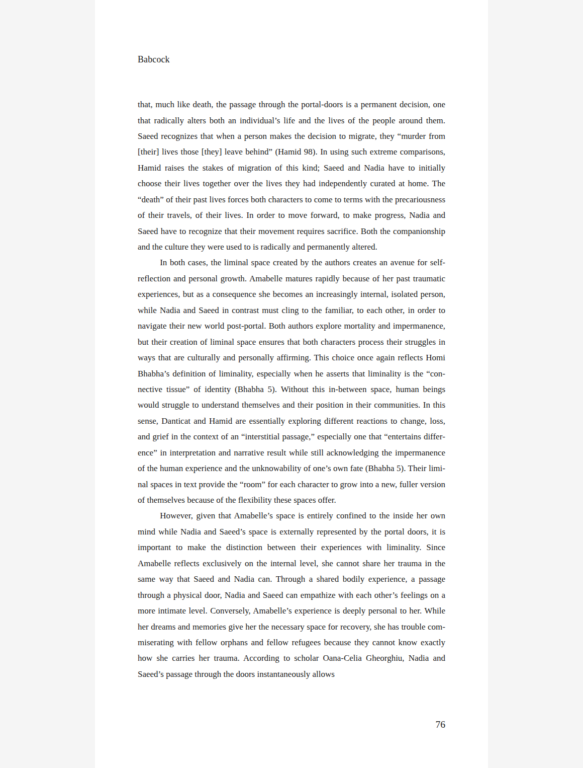Babcock
that, much like death, the passage through the portal-doors is a permanent decision, one that radically alters both an individual’s life and the lives of the people around them. Saeed recognizes that when a person makes the decision to migrate, they “murder from [their] lives those [they] leave behind” (Hamid 98). In using such extreme comparisons, Hamid raises the stakes of migration of this kind; Saeed and Nadia have to initially choose their lives together over the lives they had independently curated at home. The “death” of their past lives forces both characters to come to terms with the precariousness of their travels, of their lives. In order to move forward, to make progress, Nadia and Saeed have to recognize that their movement requires sacrifice. Both the companionship and the culture they were used to is radically and permanently altered.
In both cases, the liminal space created by the authors creates an avenue for self-reflection and personal growth. Amabelle matures rapidly because of her past traumatic experiences, but as a consequence she becomes an increasingly internal, isolated person, while Nadia and Saeed in contrast must cling to the familiar, to each other, in order to navigate their new world post-portal. Both authors explore mortality and impermanence, but their creation of liminal space ensures that both characters process their struggles in ways that are culturally and personally affirming. This choice once again reflects Homi Bhabha’s definition of liminality, especially when he asserts that liminality is the “connective tissue” of identity (Bhabha 5). Without this in-between space, human beings would struggle to understand themselves and their position in their communities. In this sense, Danticat and Hamid are essentially exploring different reactions to change, loss, and grief in the context of an “interstitial passage,” especially one that “entertains difference” in interpretation and narrative result while still acknowledging the impermanence of the human experience and the unknowability of one’s own fate (Bhabha 5). Their liminal spaces in text provide the “room” for each character to grow into a new, fuller version of themselves because of the flexibility these spaces offer.
However, given that Amabelle’s space is entirely confined to the inside her own mind while Nadia and Saeed’s space is externally represented by the portal doors, it is important to make the distinction between their experiences with liminality. Since Amabelle reflects exclusively on the internal level, she cannot share her trauma in the same way that Saeed and Nadia can. Through a shared bodily experience, a passage through a physical door, Nadia and Saeed can empathize with each other’s feelings on a more intimate level. Conversely, Amabelle’s experience is deeply personal to her. While her dreams and memories give her the necessary space for recovery, she has trouble commiserating with fellow orphans and fellow refugees because they cannot know exactly how she carries her trauma. According to scholar Oana-Celia Gheorghiu, Nadia and Saeed’s passage through the doors instantaneously allows
76